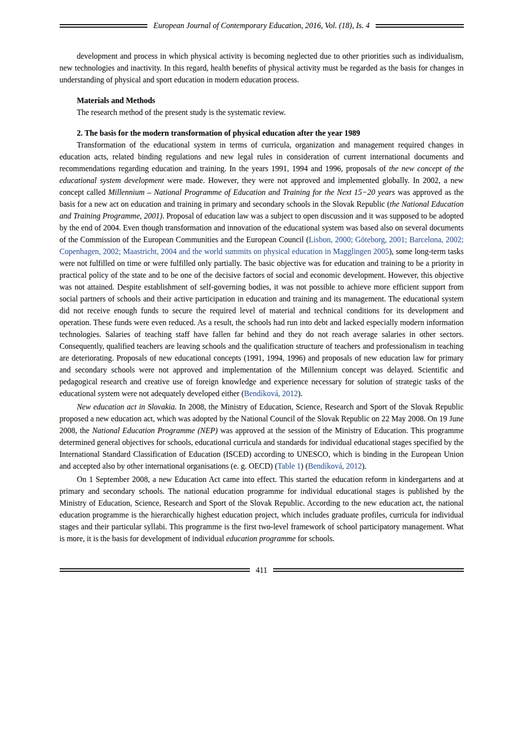European Journal of Contemporary Education, 2016, Vol. (18), Is. 4
development and process in which physical activity is becoming neglected due to other priorities such as individualism, new technologies and inactivity. In this regard, health benefits of physical activity must be regarded as the basis for changes in understanding of physical and sport education in modern education process.
Materials and Methods
The research method of the present study is the systematic review.
2. The basis for the modern transformation of physical education after the year 1989
Transformation of the educational system in terms of curricula, organization and management required changes in education acts, related binding regulations and new legal rules in consideration of current international documents and recommendations regarding education and training. In the years 1991, 1994 and 1996, proposals of the new concept of the educational system development were made. However, they were not approved and implemented globally. In 2002, a new concept called Millennium – National Programme of Education and Training for the Next 15−20 years was approved as the basis for a new act on education and training in primary and secondary schools in the Slovak Republic (the National Education and Training Programme, 2001). Proposal of education law was a subject to open discussion and it was supposed to be adopted by the end of 2004. Even though transformation and innovation of the educational system was based also on several documents of the Commission of the European Communities and the European Council (Lisbon, 2000; Göteborg, 2001; Barcelona, 2002; Copenhagen, 2002; Maastricht, 2004 and the world summits on physical education in Magglingen 2005), some long-term tasks were not fulfilled on time or were fulfilled only partially. The basic objective was for education and training to be a priority in practical policy of the state and to be one of the decisive factors of social and economic development. However, this objective was not attained. Despite establishment of self-governing bodies, it was not possible to achieve more efficient support from social partners of schools and their active participation in education and training and its management. The educational system did not receive enough funds to secure the required level of material and technical conditions for its development and operation. These funds were even reduced. As a result, the schools had run into debt and lacked especially modern information technologies. Salaries of teaching staff have fallen far behind and they do not reach average salaries in other sectors. Consequently, qualified teachers are leaving schools and the qualification structure of teachers and professionalism in teaching are deteriorating. Proposals of new educational concepts (1991, 1994, 1996) and proposals of new education law for primary and secondary schools were not approved and implementation of the Millennium concept was delayed. Scientific and pedagogical research and creative use of foreign knowledge and experience necessary for solution of strategic tasks of the educational system were not adequately developed either (Bendíková, 2012).
New education act in Slovakia. In 2008, the Ministry of Education, Science, Research and Sport of the Slovak Republic proposed a new education act, which was adopted by the National Council of the Slovak Republic on 22 May 2008. On 19 June 2008, the National Education Programme (NEP) was approved at the session of the Ministry of Education. This programme determined general objectives for schools, educational curricula and standards for individual educational stages specified by the International Standard Classification of Education (ISCED) according to UNESCO, which is binding in the European Union and accepted also by other international organisations (e. g. OECD) (Table 1) (Bendíková, 2012).
On 1 September 2008, a new Education Act came into effect. This started the education reform in kindergartens and at primary and secondary schools. The national education programme for individual educational stages is published by the Ministry of Education, Science, Research and Sport of the Slovak Republic. According to the new education act, the national education programme is the hierarchically highest education project, which includes graduate profiles, curricula for individual stages and their particular syllabi. This programme is the first two-level framework of school participatory management. What is more, it is the basis for development of individual education programme for schools.
411